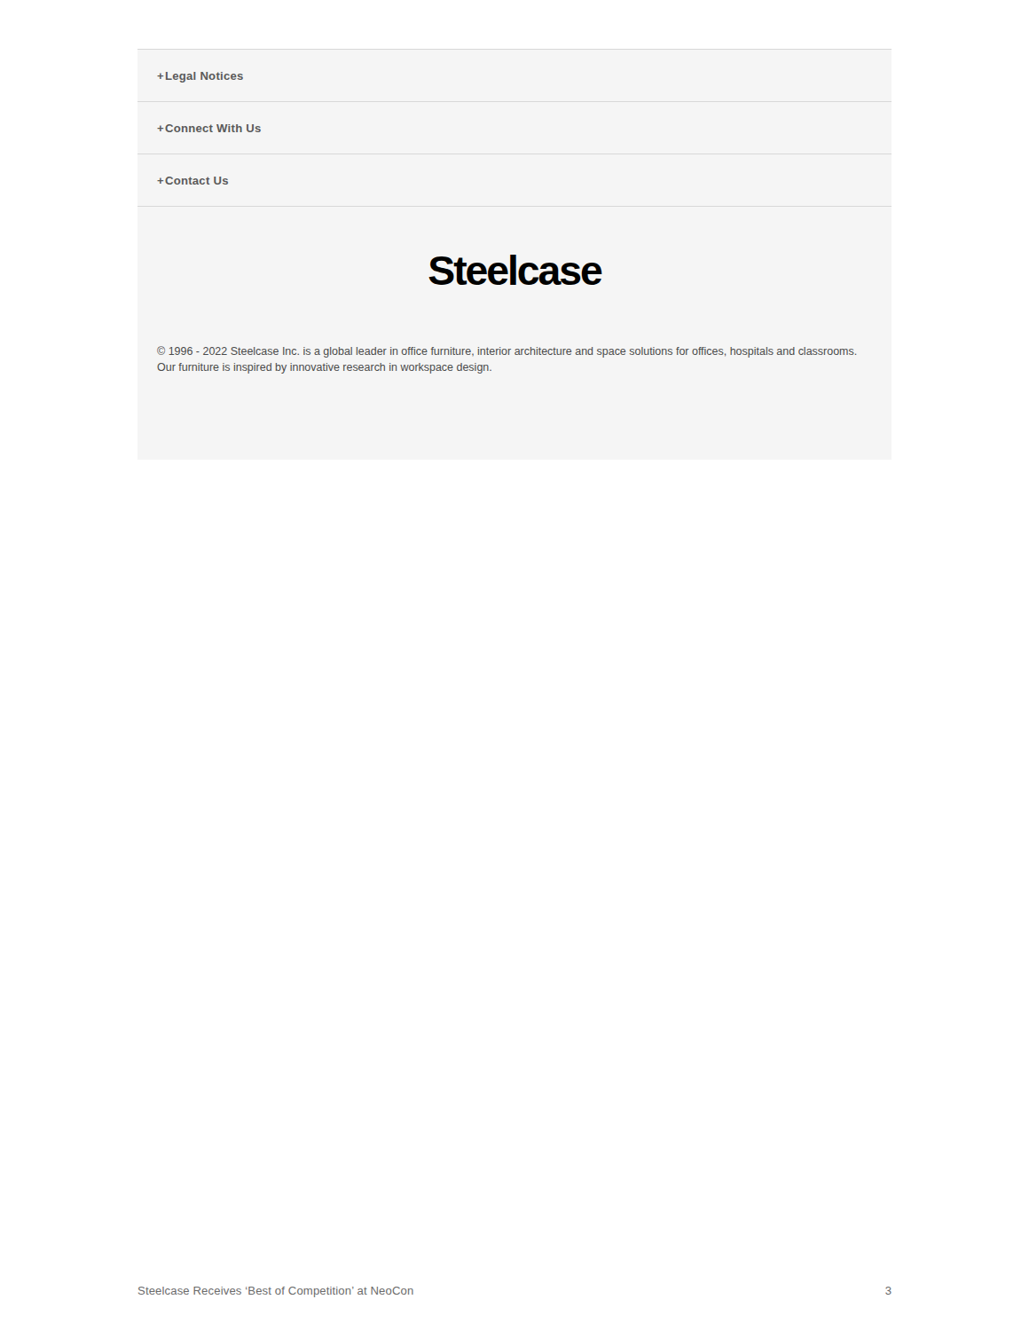+Legal Notices
+Connect With Us
+Contact Us
Steelcase
© 1996 - 2022 Steelcase Inc. is a global leader in office furniture, interior architecture and space solutions for offices, hospitals and classrooms. Our furniture is inspired by innovative research in workspace design.
Steelcase Receives ‘Best of Competition’ at NeoCon 3